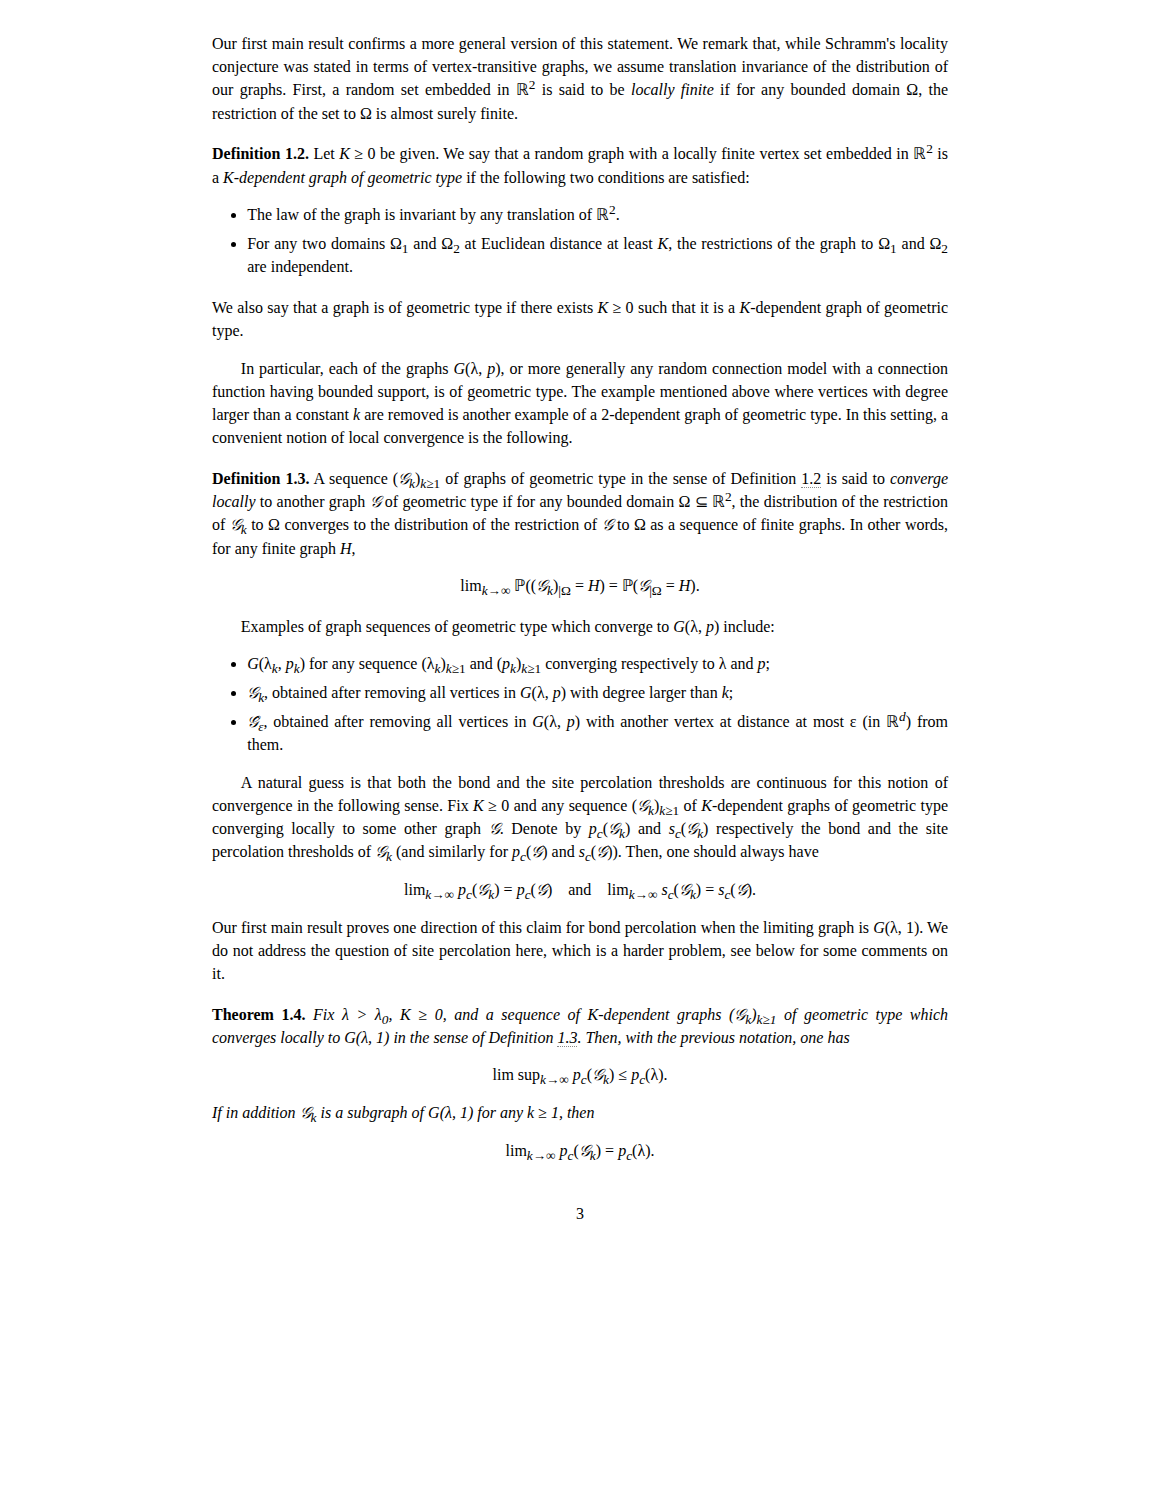Our first main result confirms a more general version of this statement. We remark that, while Schramm's locality conjecture was stated in terms of vertex-transitive graphs, we assume translation invariance of the distribution of our graphs. First, a random set embedded in ℝ2 is said to be locally finite if for any bounded domain Ω, the restriction of the set to Ω is almost surely finite.
Definition 1.2. Let K ≥ 0 be given. We say that a random graph with a locally finite vertex set embedded in ℝ2 is a K-dependent graph of geometric type if the following two conditions are satisfied:
The law of the graph is invariant by any translation of ℝ2.
For any two domains Ω1 and Ω2 at Euclidean distance at least K, the restrictions of the graph to Ω1 and Ω2 are independent.
We also say that a graph is of geometric type if there exists K ≥ 0 such that it is a K-dependent graph of geometric type.
In particular, each of the graphs G(λ, p), or more generally any random connection model with a connection function having bounded support, is of geometric type. The example mentioned above where vertices with degree larger than a constant k are removed is another example of a 2-dependent graph of geometric type. In this setting, a convenient notion of local convergence is the following.
Definition 1.3. A sequence (𝒢k)k≥1 of graphs of geometric type in the sense of Definition 1.2 is said to converge locally to another graph 𝒢 of geometric type if for any bounded domain Ω ⊆ ℝ2, the distribution of the restriction of 𝒢k to Ω converges to the distribution of the restriction of 𝒢 to Ω as a sequence of finite graphs. In other words, for any finite graph H,
limk→∞ ℙ((𝒢k)|Ω = H) = ℙ(𝒢|Ω = H).
Examples of graph sequences of geometric type which converge to G(λ, p) include:
G(λk, pk) for any sequence (λk)k≥1 and (pk)k≥1 converging respectively to λ and p;
𝒢k, obtained after removing all vertices in G(λ, p) with degree larger than k;
𝒢̂ε, obtained after removing all vertices in G(λ, p) with another vertex at distance at most ε (in ℝd) from them.
A natural guess is that both the bond and the site percolation thresholds are continuous for this notion of convergence in the following sense. Fix K ≥ 0 and any sequence (𝒢k)k≥1 of K-dependent graphs of geometric type converging locally to some other graph 𝒢. Denote by pc(𝒢k) and sc(𝒢k) respectively the bond and the site percolation thresholds of 𝒢k (and similarly for pc(𝒢) and sc(𝒢)). Then, one should always have
limk→∞ pc(𝒢k) = pc(𝒢) and limk→∞ sc(𝒢k) = sc(𝒢).
Our first main result proves one direction of this claim for bond percolation when the limiting graph is G(λ, 1). We do not address the question of site percolation here, which is a harder problem, see below for some comments on it.
Theorem 1.4. Fix λ > λ0, K ≥ 0, and a sequence of K-dependent graphs (𝒢k)k≥1 of geometric type which converges locally to G(λ, 1) in the sense of Definition 1.3. Then, with the previous notation, one has
lim supk→∞ pc(𝒢k) ≤ pc(λ).
If in addition 𝒢k is a subgraph of G(λ, 1) for any k ≥ 1, then
limk→∞ pc(𝒢k) = pc(λ).
3